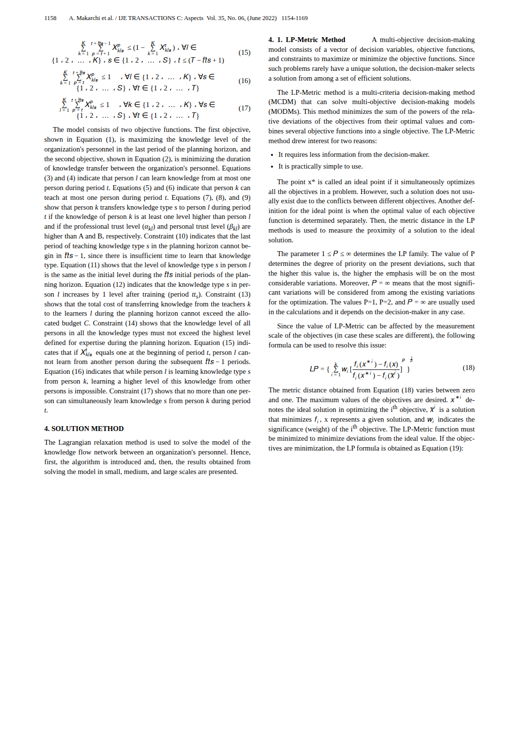1158 A. Makarchi et al. / IJE TRANSACTIONS C: Aspects Vol. 35, No. 06, (June 2022) 1154-1169
∑ k=1 K ∑ p=t+1 t+tt~s−1 Xklsp ≤ ( 1− ∑ k=1 K Xklst ) ، ∀l∈ {1،2،…،K} ،s∈ {1،2،…،S} ،t≤ (T−tt~s+1)
(15)
∑ k=1 K ∑ p=t t+tt~s Xklsp ≤1 ،∀l∈ {1،2،…،K} ،∀s∈ {1،2،…،S} ،∀t∈ {1،2،…،T}
(16)
∑ l=1 K ∑ p=t t+tt~s Xklsp ≤1 ،∀k∈ {1،2،…،K} ،∀s∈ {1،2،…،S} ،∀t∈ {1،2،…،T}
(17)
The model consists of two objective functions. The first objective, shown in Equation (1), is maximizing the knowledge level of the organization's personnel in the last period of the planning horizon, and the second objective, shown in Equation (2), is minimizing the duration of knowledge transfer between the organization's personnel. Equations (3) and (4) indicate that person l can learn knowledge from at most one person during period t. Equations (5) and (6) indicate that person k can teach at most one person during period t. Equations (7), (8), and (9) show that person k transfers knowledge type s to person l during period t if the knowledge of person k is at least one level higher than person l and if the professional trust level (αkl) and personal trust level (βkl) are higher than A and B, respectively. Constraint (10) indicates that the last period of teaching knowledge type s in the planning horizon cannot begin in tt~s−1, since there is insufficient time to learn that knowledge type. Equation (11) shows that the level of knowledge type s in person l is the same as the initial level during the tt~s initial periods of the planning horizon. Equation (12) indicates that the knowledge type s in person l increases by 1 level after training (period tts). Constraint (13) shows that the total cost of transferring knowledge from the teachers k to the learners l during the planning horizon cannot exceed the allocated budget C. Constraint (14) shows that the knowledge level of all persons in all the knowledge types must not exceed the highest level defined for expertise during the planning horizon. Equation (15) indicates that if Xklst equals one at the beginning of period t, person l cannot learn from another person during the subsequent tt~s−1 periods. Equation (16) indicates that while person l is learning knowledge type s from person k, learning a higher level of this knowledge from other persons is impossible. Constraint (17) shows that no more than one person can simultaneously learn knowledge s from person k during period t.
4. Solution Method
The Lagrangian relaxation method is used to solve the model of the knowledge flow network between an organization's personnel. Hence, first, the algorithm is introduced and, then, the results obtained from solving the model in small, medium, and large scales are presented.
4. 1. LP-Metric Method
A multi-objective decision-making model consists of a vector of decision variables, objective functions, and constraints to maximize or minimize the objective functions. Since such problems rarely have a unique solution, the decision-maker selects a solution from among a set of efficient solutions.
The LP-Metric method is a multi-criteria decision-making method (MCDM) that can solve multi-objective decision-making models (MODMs). This method minimizes the sum of the powers of the relative deviations of the objectives from their optimal values and combines several objective functions into a single objective. The LP-Metric method drew interest for two reasons:
It requires less information from the decision-maker.
It is practically simple to use.
The point x* is called an ideal point if it simultaneously optimizes all the objectives in a problem. However, such a solution does not usually exist due to the conflicts between different objectives. Another definition for the ideal point is when the optimal value of each objective function is determined separately. Then, the metric distance in the LP methods is used to measure the proximity of a solution to the ideal solution.
The parameter 1≤P≤∞ determines the LP family. The value of P determines the degree of priority on the present deviations, such that the higher this value is, the higher the emphasis will be on the most considerable variations. Moreover, P=∞ means that the most significant variations will be considered from among the existing variations for the optimization. The values P=1, P=2, and P=∞ are usually used in the calculations and it depends on the decision-maker in any case.
Since the value of LP-Metric can be affected by the measurement scale of the objectives (in case these scales are different), the following formula can be used to resolve this issue:
LP= { ∑ i=1 k wi [ fi(x∗i)−fi(x) fi(x∗i)−fi(x~i) ] p } 1p
(18)
The metric distance obtained from Equation (18) varies between zero and one. The maximum values of the objectives are desired. x∗i denotes the ideal solution in optimizing the ith objective, x~i is a solution that minimizes fi, x represents a given solution, and wi indicates the significance (weight) of the ith objective. The LP-Metric function must be minimized to minimize deviations from the ideal value. If the objectives are minimization, the LP formula is obtained as Equation (19):